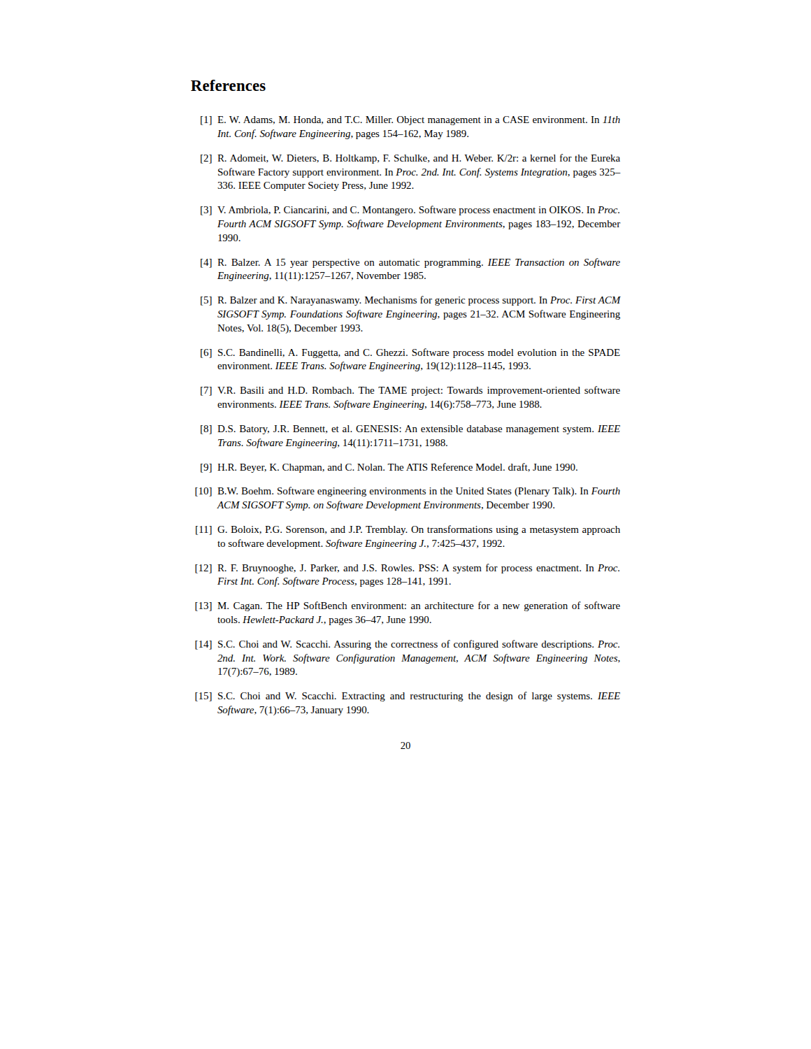References
[1] E. W. Adams, M. Honda, and T.C. Miller. Object management in a CASE environment. In 11th Int. Conf. Software Engineering, pages 154–162, May 1989.
[2] R. Adomeit, W. Dieters, B. Holtkamp, F. Schulke, and H. Weber. K/2r: a kernel for the Eureka Software Factory support environment. In Proc. 2nd. Int. Conf. Systems Integration, pages 325–336. IEEE Computer Society Press, June 1992.
[3] V. Ambriola, P. Ciancarini, and C. Montangero. Software process enactment in OIKOS. In Proc. Fourth ACM SIGSOFT Symp. Software Development Environments, pages 183–192, December 1990.
[4] R. Balzer. A 15 year perspective on automatic programming. IEEE Transaction on Software Engineering, 11(11):1257–1267, November 1985.
[5] R. Balzer and K. Narayanaswamy. Mechanisms for generic process support. In Proc. First ACM SIGSOFT Symp. Foundations Software Engineering, pages 21–32. ACM Software Engineering Notes, Vol. 18(5), December 1993.
[6] S.C. Bandinelli, A. Fuggetta, and C. Ghezzi. Software process model evolution in the SPADE environment. IEEE Trans. Software Engineering, 19(12):1128–1145, 1993.
[7] V.R. Basili and H.D. Rombach. The TAME project: Towards improvement-oriented software environments. IEEE Trans. Software Engineering, 14(6):758–773, June 1988.
[8] D.S. Batory, J.R. Bennett, et al. GENESIS: An extensible database management system. IEEE Trans. Software Engineering, 14(11):1711–1731, 1988.
[9] H.R. Beyer, K. Chapman, and C. Nolan. The ATIS Reference Model. draft, June 1990.
[10] B.W. Boehm. Software engineering environments in the United States (Plenary Talk). In Fourth ACM SIGSOFT Symp. on Software Development Environments, December 1990.
[11] G. Boloix, P.G. Sorenson, and J.P. Tremblay. On transformations using a metasystem approach to software development. Software Engineering J., 7:425–437, 1992.
[12] R. F. Bruynooghe, J. Parker, and J.S. Rowles. PSS: A system for process enactment. In Proc. First Int. Conf. Software Process, pages 128–141, 1991.
[13] M. Cagan. The HP SoftBench environment: an architecture for a new generation of software tools. Hewlett-Packard J., pages 36–47, June 1990.
[14] S.C. Choi and W. Scacchi. Assuring the correctness of configured software descriptions. Proc. 2nd. Int. Work. Software Configuration Management, ACM Software Engineering Notes, 17(7):67–76, 1989.
[15] S.C. Choi and W. Scacchi. Extracting and restructuring the design of large systems. IEEE Software, 7(1):66–73, January 1990.
20